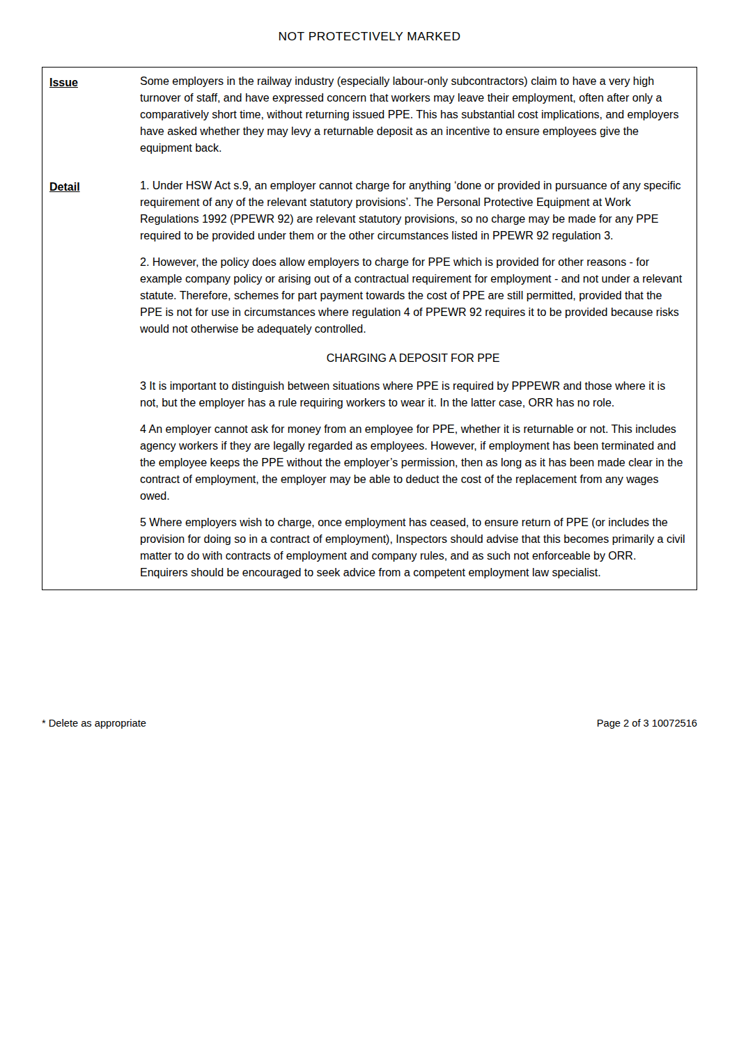NOT PROTECTIVELY MARKED
| Issue | Some employers in the railway industry (especially labour-only subcontractors) claim to have a very high turnover of staff, and have expressed concern that workers may leave their employment, often after only a comparatively short time, without returning issued PPE. This has substantial cost implications, and employers have asked whether they may levy a returnable deposit as an incentive to ensure employees give the equipment back. |
| Detail | 1. Under HSW Act s.9, an employer cannot charge for anything ‘done or provided in pursuance of any specific requirement of any of the relevant statutory provisions’. The Personal Protective Equipment at Work Regulations 1992 (PPEWR 92) are relevant statutory provisions, so no charge may be made for any PPE required to be provided under them or the other circumstances listed in PPEWR 92 regulation 3. 2. However, the policy does allow employers to charge for PPE which is provided for other reasons - for example company policy or arising out of a contractual requirement for employment - and not under a relevant statute. Therefore, schemes for part payment towards the cost of PPE are still permitted, provided that the PPE is not for use in circumstances where regulation 4 of PPEWR 92 requires it to be provided because risks would not otherwise be adequately controlled. CHARGING A DEPOSIT FOR PPE 3 It is important to distinguish between situations where PPE is required by PPPEWR and those where it is not, but the employer has a rule requiring workers to wear it. In the latter case, ORR has no role. 4 An employer cannot ask for money from an employee for PPE, whether it is returnable or not. This includes agency workers if they are legally regarded as employees. However, if employment has been terminated and the employee keeps the PPE without the employer’s permission, then as long as it has been made clear in the contract of employment, the employer may be able to deduct the cost of the replacement from any wages owed. 5 Where employers wish to charge, once employment has ceased, to ensure return of PPE (or includes the provision for doing so in a contract of employment), Inspectors should advise that this becomes primarily a civil matter to do with contracts of employment and company rules, and as such not enforceable by ORR. Enquirers should be encouraged to seek advice from a competent employment law specialist. |
* Delete as appropriate
Page 2 of 3 10072516